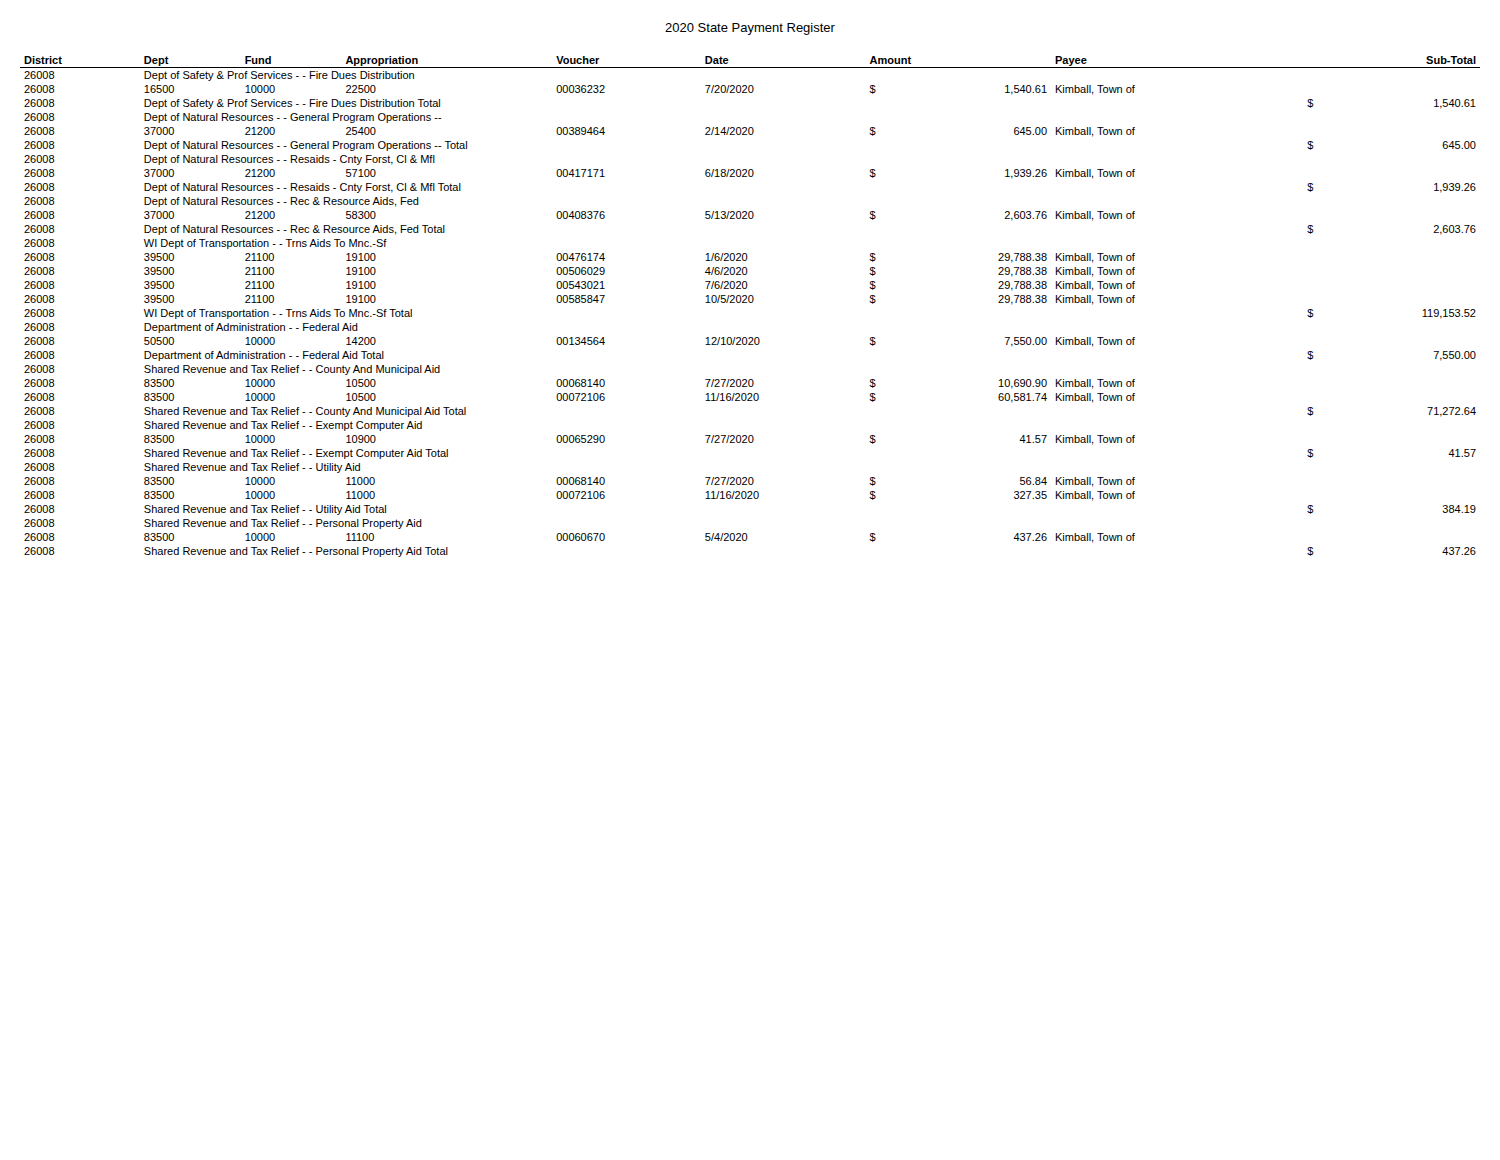2020 State Payment Register
| District | Dept | Fund | Appropriation | Voucher | Date | Amount | Payee | Sub-Total |
| --- | --- | --- | --- | --- | --- | --- | --- | --- |
| 26008 | Dept of Safety & Prof Services - - Fire Dues Distribution | |
| 26008 | 16500 | 10000 | 22500 | 00036232 | 7/20/2020 | $ | 1,540.61 | Kimball, Town of | | |
| 26008 | Dept of Safety & Prof Services - - Fire Dues Distribution Total | $ | 1,540.61 |
| 26008 | Dept of Natural Resources - - General Program Operations -- | |
| 26008 | 37000 | 21200 | 25400 | 00389464 | 2/14/2020 | $ | 645.00 | Kimball, Town of | | |
| 26008 | Dept of Natural Resources - - General Program Operations -- Total | $ | 645.00 |
| 26008 | Dept of Natural Resources - - Resaids - Cnty Forst, Cl & Mfl | |
| 26008 | 37000 | 21200 | 57100 | 00417171 | 6/18/2020 | $ | 1,939.26 | Kimball, Town of | | |
| 26008 | Dept of Natural Resources - - Resaids - Cnty Forst, Cl & Mfl Total | $ | 1,939.26 |
| 26008 | Dept of Natural Resources - - Rec & Resource Aids, Fed | |
| 26008 | 37000 | 21200 | 58300 | 00408376 | 5/13/2020 | $ | 2,603.76 | Kimball, Town of | | |
| 26008 | Dept of Natural Resources - - Rec & Resource Aids, Fed Total | $ | 2,603.76 |
| 26008 | WI Dept of Transportation - - Trns Aids To Mnc.-Sf | |
| 26008 | 39500 | 21100 | 19100 | 00476174 | 1/6/2020 | $ | 29,788.38 | Kimball, Town of | | |
| 26008 | 39500 | 21100 | 19100 | 00506029 | 4/6/2020 | $ | 29,788.38 | Kimball, Town of | | |
| 26008 | 39500 | 21100 | 19100 | 00543021 | 7/6/2020 | $ | 29,788.38 | Kimball, Town of | | |
| 26008 | 39500 | 21100 | 19100 | 00585847 | 10/5/2020 | $ | 29,788.38 | Kimball, Town of | | |
| 26008 | WI Dept of Transportation - - Trns Aids To Mnc.-Sf Total | $ | 119,153.52 |
| 26008 | Department of Administration - - Federal Aid | |
| 26008 | 50500 | 10000 | 14200 | 00134564 | 12/10/2020 | $ | 7,550.00 | Kimball, Town of | | |
| 26008 | Department of Administration - - Federal Aid Total | $ | 7,550.00 |
| 26008 | Shared Revenue and Tax Relief - - County And Municipal Aid | |
| 26008 | 83500 | 10000 | 10500 | 00068140 | 7/27/2020 | $ | 10,690.90 | Kimball, Town of | | |
| 26008 | 83500 | 10000 | 10500 | 00072106 | 11/16/2020 | $ | 60,581.74 | Kimball, Town of | | |
| 26008 | Shared Revenue and Tax Relief - - County And Municipal Aid Total | $ | 71,272.64 |
| 26008 | Shared Revenue and Tax Relief - - Exempt Computer Aid | |
| 26008 | 83500 | 10000 | 10900 | 00065290 | 7/27/2020 | $ | 41.57 | Kimball, Town of | | |
| 26008 | Shared Revenue and Tax Relief - - Exempt Computer Aid Total | $ | 41.57 |
| 26008 | Shared Revenue and Tax Relief - - Utility Aid | |
| 26008 | 83500 | 10000 | 11000 | 00068140 | 7/27/2020 | $ | 56.84 | Kimball, Town of | | |
| 26008 | 83500 | 10000 | 11000 | 00072106 | 11/16/2020 | $ | 327.35 | Kimball, Town of | | |
| 26008 | Shared Revenue and Tax Relief - - Utility Aid Total | $ | 384.19 |
| 26008 | Shared Revenue and Tax Relief - - Personal Property Aid | |
| 26008 | 83500 | 10000 | 11100 | 00060670 | 5/4/2020 | $ | 437.26 | Kimball, Town of | | |
| 26008 | Shared Revenue and Tax Relief - - Personal Property Aid Total | $ | 437.26 |